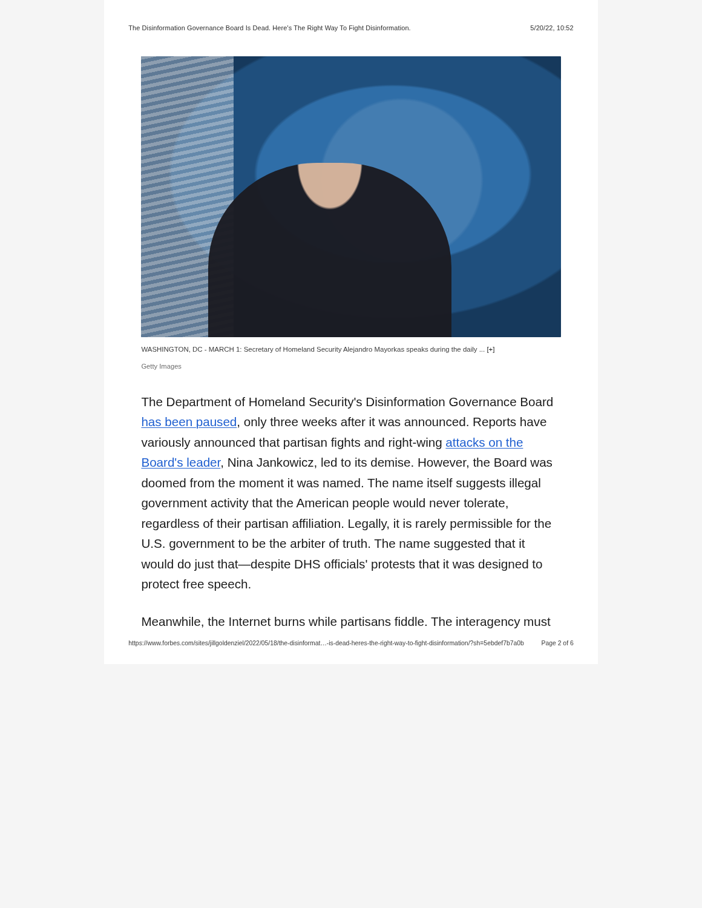The Disinformation Governance Board Is Dead. Here's The Right Way To Fight Disinformation.
5/20/22, 10:52
WASHINGTON, DC - MARCH 1: Secretary of Homeland Security Alejandro Mayorkas speaks during the daily ... [+] Getty Images
The Department of Homeland Security's Disinformation Governance Board has been paused, only three weeks after it was announced. Reports have variously announced that partisan fights and right-wing attacks on the Board's leader, Nina Jankowicz, led to its demise. However, the Board was doomed from the moment it was named. The name itself suggests illegal government activity that the American people would never tolerate, regardless of their partisan affiliation. Legally, it is rarely permissible for the U.S. government to be the arbiter of truth. The name suggested that it would do just that—despite DHS officials' protests that it was designed to protect free speech.
Meanwhile, the Internet burns while partisans fiddle. The interagency must
https://www.forbes.com/sites/jillgoldenziel/2022/05/18/the-disinformat…-is-dead-heres-the-right-way-to-fight-disinformation/?sh=5ebdef7b7a0b
Page 2 of 6